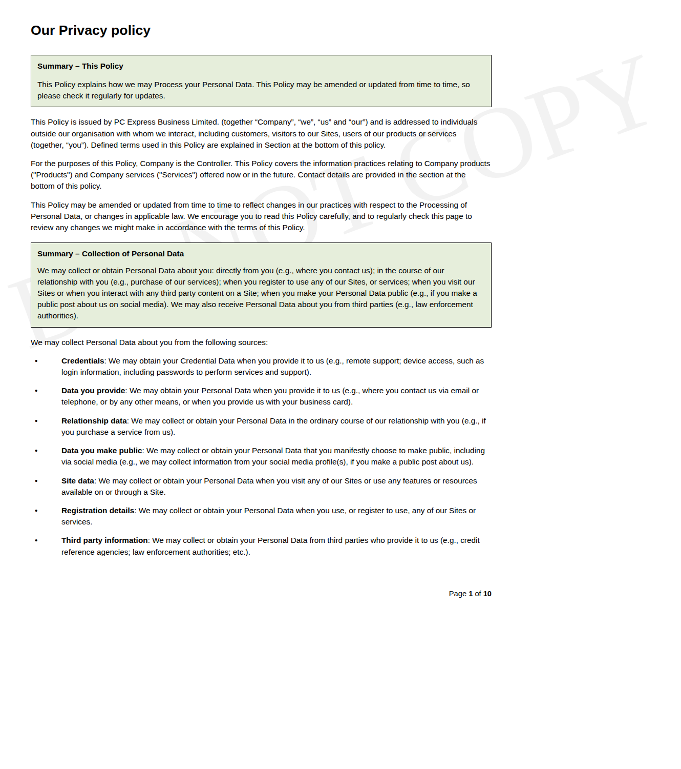DO NOT COPY
Our Privacy policy
Summary – This Policy
This Policy explains how we may Process your Personal Data. This Policy may be amended or updated from time to time, so please check it regularly for updates.
This Policy is issued by PC Express Business Limited. (together “Company”, “we”, “us” and “our”) and is addressed to individuals outside our organisation with whom we interact, including customers, visitors to our Sites, users of our products or services (together, “you”). Defined terms used in this Policy are explained in Section at the bottom of this policy.
For the purposes of this Policy, Company is the Controller. This Policy covers the information practices relating to Company products ("Products") and Company services ("Services") offered now or in the future. Contact details are provided in the section at the bottom of this policy.
This Policy may be amended or updated from time to time to reflect changes in our practices with respect to the Processing of Personal Data, or changes in applicable law. We encourage you to read this Policy carefully, and to regularly check this page to review any changes we might make in accordance with the terms of this Policy.
Summary – Collection of Personal Data
We may collect or obtain Personal Data about you: directly from you (e.g., where you contact us); in the course of our relationship with you (e.g., purchase of our services); when you register to use any of our Sites, or services; when you visit our Sites or when you interact with any third party content on a Site; when you make your Personal Data public (e.g., if you make a public post about us on social media). We may also receive Personal Data about you from third parties (e.g., law enforcement authorities).
We may collect Personal Data about you from the following sources:
Credentials: We may obtain your Credential Data when you provide it to us (e.g., remote support; device access, such as login information, including passwords to perform services and support).
Data you provide: We may obtain your Personal Data when you provide it to us (e.g., where you contact us via email or telephone, or by any other means, or when you provide us with your business card).
Relationship data: We may collect or obtain your Personal Data in the ordinary course of our relationship with you (e.g., if you purchase a service from us).
Data you make public: We may collect or obtain your Personal Data that you manifestly choose to make public, including via social media (e.g., we may collect information from your social media profile(s), if you make a public post about us).
Site data: We may collect or obtain your Personal Data when you visit any of our Sites or use any features or resources available on or through a Site.
Registration details: We may collect or obtain your Personal Data when you use, or register to use, any of our Sites or services.
Third party information: We may collect or obtain your Personal Data from third parties who provide it to us (e.g., credit reference agencies; law enforcement authorities; etc.).
Page 1 of 10